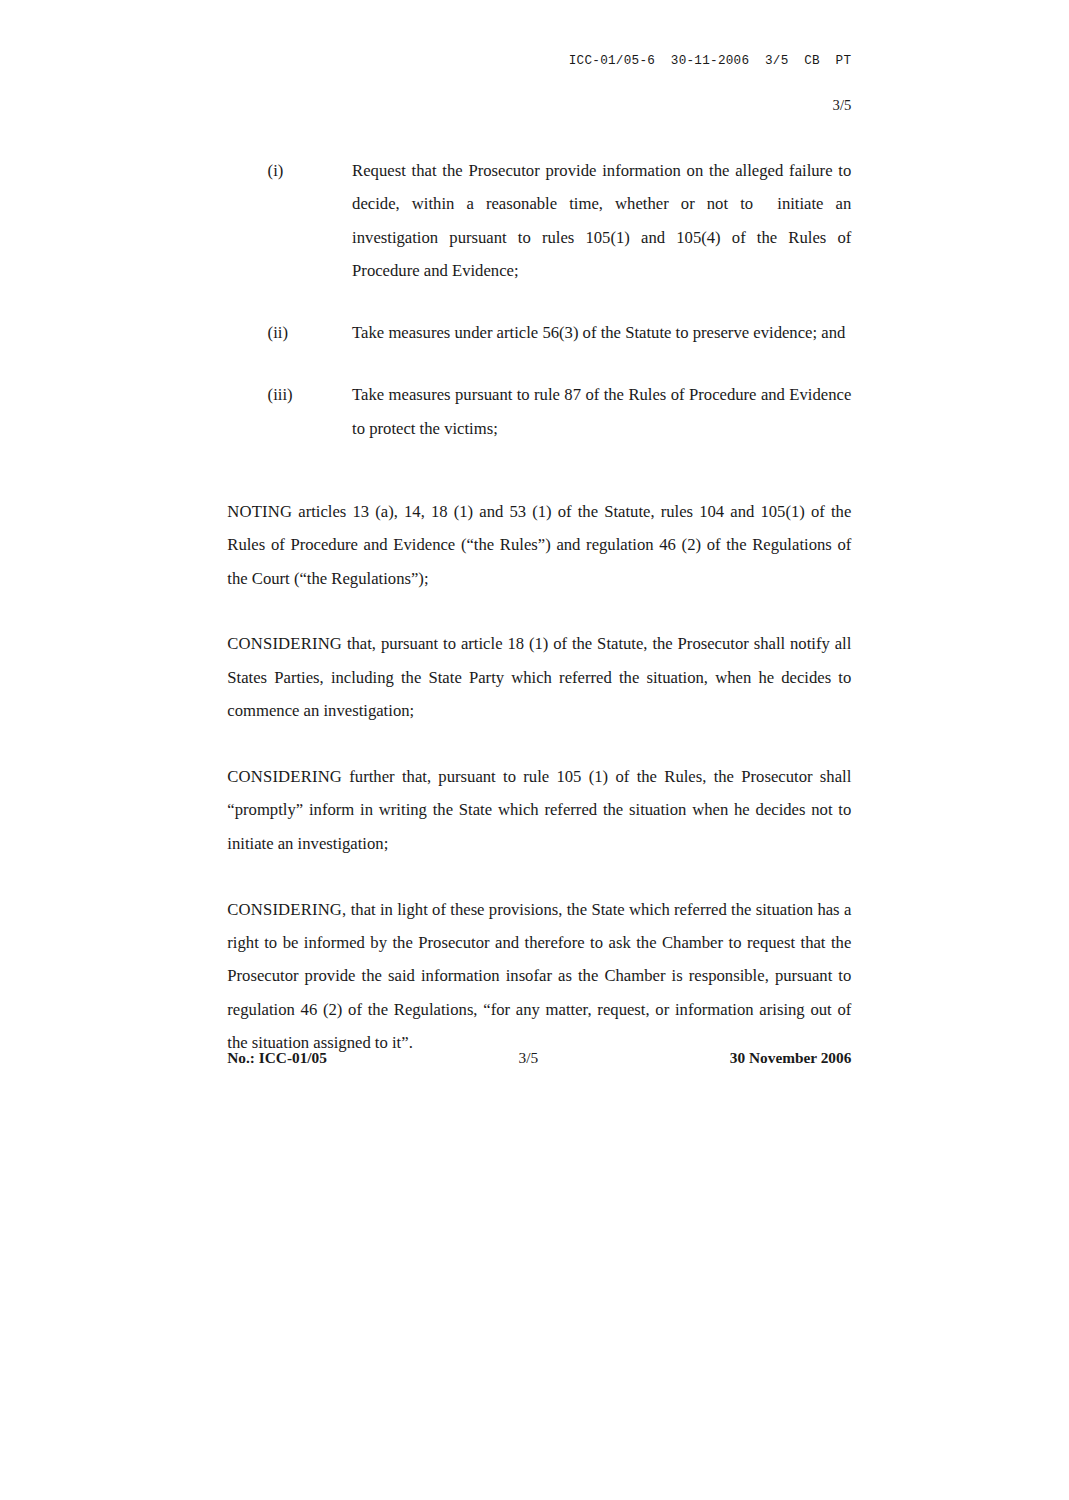ICC-01/05-6 30-11-2006 3/5 CB PT
3/5
(i) Request that the Prosecutor provide information on the alleged failure to decide, within a reasonable time, whether or not to initiate an investigation pursuant to rules 105(1) and 105(4) of the Rules of Procedure and Evidence;
(ii) Take measures under article 56(3) of the Statute to preserve evidence; and
(iii) Take measures pursuant to rule 87 of the Rules of Procedure and Evidence to protect the victims;
NOTING articles 13 (a), 14, 18 (1) and 53 (1) of the Statute, rules 104 and 105(1) of the Rules of Procedure and Evidence (“the Rules”) and regulation 46 (2) of the Regulations of the Court (“the Regulations”);
CONSIDERING that, pursuant to article 18 (1) of the Statute, the Prosecutor shall notify all States Parties, including the State Party which referred the situation, when he decides to commence an investigation;
CONSIDERING further that, pursuant to rule 105 (1) of the Rules, the Prosecutor shall “promptly” inform in writing the State which referred the situation when he decides not to initiate an investigation;
CONSIDERING, that in light of these provisions, the State which referred the situation has a right to be informed by the Prosecutor and therefore to ask the Chamber to request that the Prosecutor provide the said information insofar as the Chamber is responsible, pursuant to regulation 46 (2) of the Regulations, “for any matter, request, or information arising out of the situation assigned to it”.
No.: ICC-01/05 3/5 30 November 2006